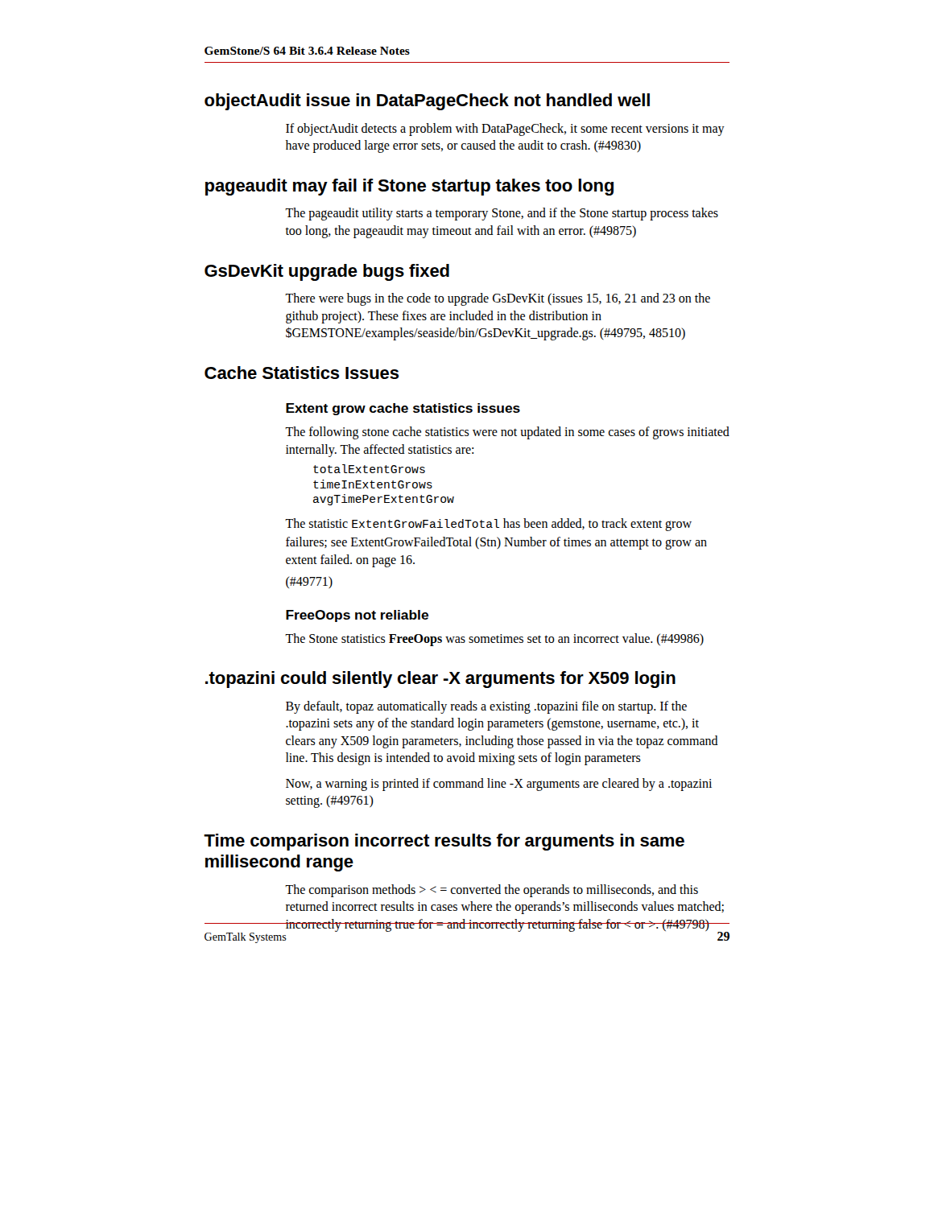GemStone/S 64 Bit 3.6.4 Release Notes
objectAudit issue in DataPageCheck not handled well
If objectAudit detects a problem with DataPageCheck, it some recent versions it may have produced large error sets, or caused the audit to crash. (#49830)
pageaudit may fail if Stone startup takes too long
The pageaudit utility starts a temporary Stone, and if the Stone startup process takes too long, the pageaudit may timeout and fail with an error. (#49875)
GsDevKit upgrade bugs fixed
There were bugs in the code to upgrade GsDevKit (issues 15, 16, 21 and 23 on the github project). These fixes are included in the distribution in $GEMSTONE/examples/seaside/bin/GsDevKit_upgrade.gs. (#49795, 48510)
Cache Statistics Issues
Extent grow cache statistics issues
The following stone cache statistics were not updated in some cases of grows initiated internally. The affected statistics are:
totalExtentGrows
timeInExtentGrows
avgTimePerExtentGrow
The statistic ExtentGrowFailedTotal has been added, to track extent grow failures; see ExtentGrowFailedTotal (Stn) Number of times an attempt to grow an extent failed. on page 16.
(#49771)
FreeOops not reliable
The Stone statistics FreeOops was sometimes set to an incorrect value. (#49986)
.topazini could silently clear -X arguments for X509 login
By default, topaz automatically reads a existing .topazini file on startup. If the .topazini sets any of the standard login parameters (gemstone, username, etc.), it clears any X509 login parameters, including those passed in via the topaz command line. This design is intended to avoid mixing sets of login parameters
Now, a warning is printed if command line -X arguments are cleared by a .topazini setting. (#49761)
Time comparison incorrect results for arguments in same millisecond range
The comparison methods > < = converted the operands to milliseconds, and this returned incorrect results in cases where the operands’s milliseconds values matched; incorrectly returning true for = and incorrectly returning false for < or >. (#49798)
GemTalk Systems 29